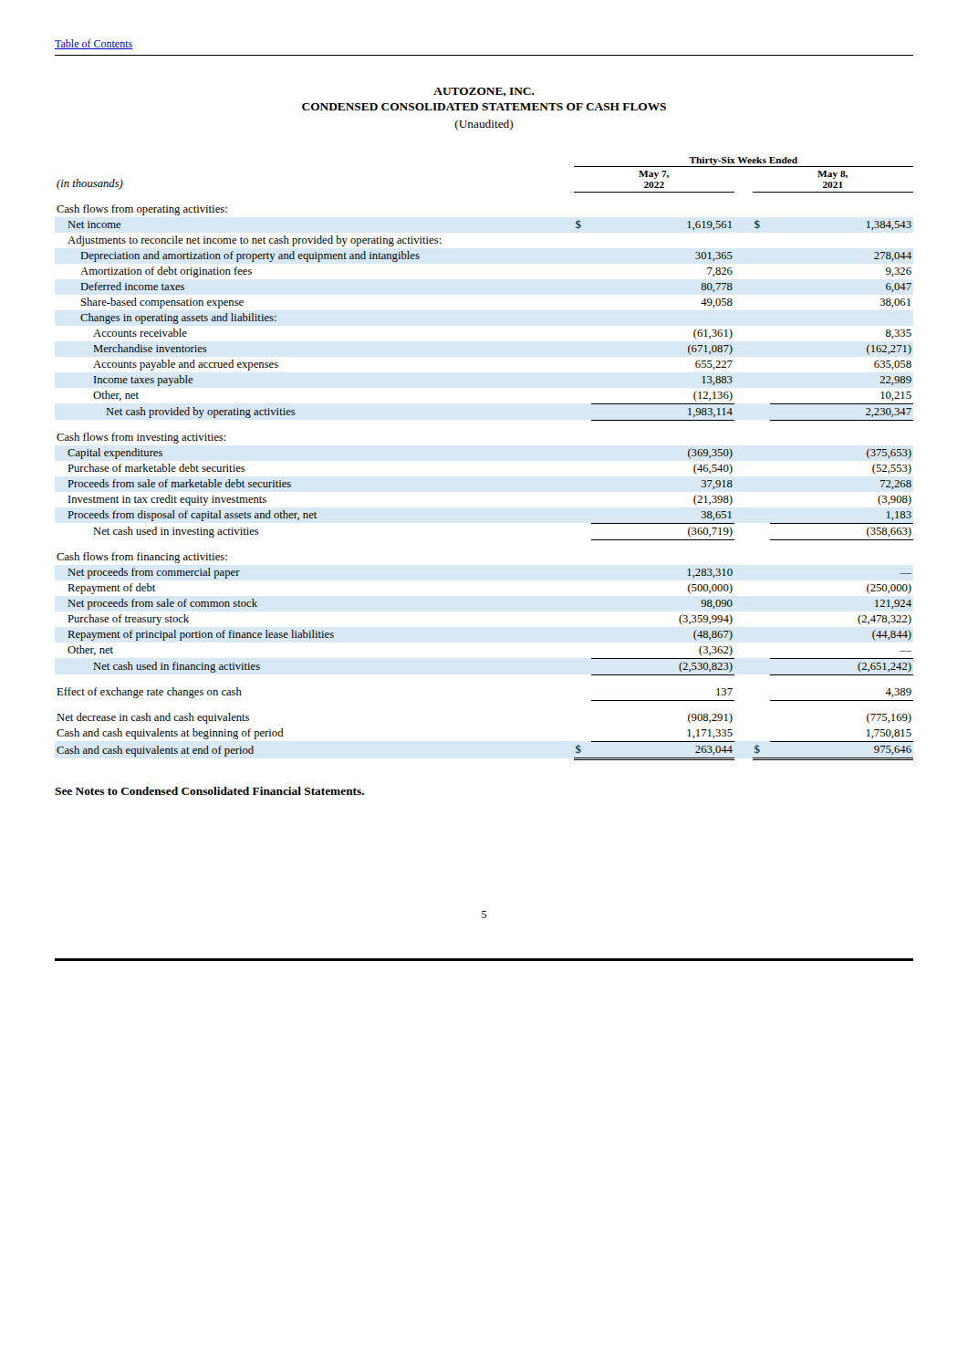Table of Contents
AUTOZONE, INC.
CONDENSED CONSOLIDATED STATEMENTS OF CASH FLOWS
(Unaudited)
| | | Thirty-Six Weeks Ended |
| (in thousands) | | May 7, 2022 | | May 8, 2021 |
| Cash flows from operating activities: | | | | | | |
| Net income | | $ | 1,619,561 | | $ | 1,384,543 |
| Adjustments to reconcile net income to net cash provided by operating activities: | | | | | | |
| Depreciation and amortization of property and equipment and intangibles | | | 301,365 | | | 278,044 |
| Amortization of debt origination fees | | | 7,826 | | | 9,326 |
| Deferred income taxes | | | 80,778 | | | 6,047 |
| Share-based compensation expense | | | 49,058 | | | 38,061 |
| Changes in operating assets and liabilities: | | | | | | |
| Accounts receivable | | | (61,361) | | | 8,335 |
| Merchandise inventories | | | (671,087) | | | (162,271) |
| Accounts payable and accrued expenses | | | 655,227 | | | 635,058 |
| Income taxes payable | | | 13,883 | | | 22,989 |
| Other, net | | | (12,136) | | | 10,215 |
| Net cash provided by operating activities | | | 1,983,114 | | | 2,230,347 |
| Cash flows from investing activities: | | | | | | |
| Capital expenditures | | | (369,350) | | | (375,653) |
| Purchase of marketable debt securities | | | (46,540) | | | (52,553) |
| Proceeds from sale of marketable debt securities | | | 37,918 | | | 72,268 |
| Investment in tax credit equity investments | | | (21,398) | | | (3,908) |
| Proceeds from disposal of capital assets and other, net | | | 38,651 | | | 1,183 |
| Net cash used in investing activities | | | (360,719) | | | (358,663) |
| Cash flows from financing activities: | | | | | | |
| Net proceeds from commercial paper | | | 1,283,310 | | | — |
| Repayment of debt | | | (500,000) | | | (250,000) |
| Net proceeds from sale of common stock | | | 98,090 | | | 121,924 |
| Purchase of treasury stock | | | (3,359,994) | | | (2,478,322) |
| Repayment of principal portion of finance lease liabilities | | | (48,867) | | | (44,844) |
| Other, net | | | (3,362) | | | — |
| Net cash used in financing activities | | | (2,530,823) | | | (2,651,242) |
| Effect of exchange rate changes on cash | | | 137 | | | 4,389 |
| Net decrease in cash and cash equivalents | | | (908,291) | | | (775,169) |
| Cash and cash equivalents at beginning of period | | | 1,171,335 | | | 1,750,815 |
| Cash and cash equivalents at end of period | | $ | 263,044 | | $ | 975,646 |
See Notes to Condensed Consolidated Financial Statements.
5